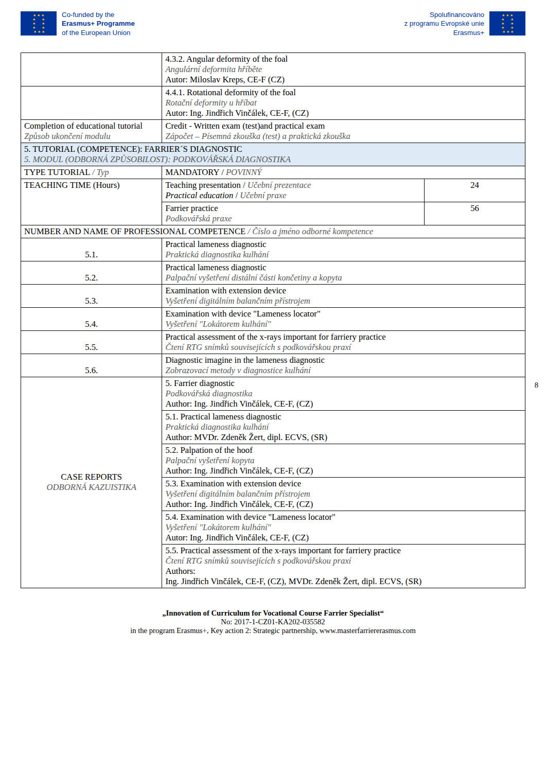Co-funded by the
Erasmus+ Programme
of the European Union
Spolufinancováno
z programu Evropské unie
Erasmus+
| | 4.3.2. Angular deformity of the foal Angulární deformita hříběte Autor: Miloslav Kreps, CE-F (CZ) |
| | 4.4.1. Rotational deformity of the foal Rotační deformity u hříbat Autor: Ing. Jindřich Vinčálek, CE-F, (CZ) |
| Completion of educational tutorial Způsob ukončení modulu | Credit - Written exam (test)and practical exam Zápočet – Písemná zkouška (test) a praktická zkouška |
| 5. TUTORIAL (COMPETENCE): FARRIER´S DIAGNOSTIC 5. MODUL (ODBORNÁ ZPŮSOBILOST): PODKOVÁŘSKÁ DIAGNOSTIKA |
| TYPE TUTORIAL / Typ | MANDATORY / POVINNÝ |
| TEACHING TIME (Hours) | Teaching presentation / Učební prezentace Practical education / Učební praxe | 24 |
| Farrier practice Podkovářská praxe | 56 |
| NUMBER AND NAME OF PROFESSIONAL COMPETENCE / Číslo a jméno odborné kompetence |
| 5.1. | Practical lameness diagnostic Praktická diagnostika kulhání |
| 5.2. | Practical lameness diagnostic Palpační vyšetření distální části končetiny a kopyta |
| 5.3. | Examination with extension device Vyšetření digitálním balančním přístrojem |
| 5.4. | Examination with device "Lameness locator" Vyšetření "Lokátorem kulhání" |
| 5.5. | Practical assessment of the x-rays important for farriery practice Čtení RTG snímků souvisejících s podkovářskou praxí |
| 5.6. | Diagnostic imagine in the lameness diagnostic Zobrazovací metody v diagnostice kulhání |
| CASE REPORTS ODBORNÁ KAZUISTIKA | 5. Farrier diagnostic Podkovářská diagnostika Author: Ing. Jindřich Vinčálek, CE-F, (CZ) |
| 5.1. Practical lameness diagnostic Praktická diagnostika kulhání Author: MVDr. Zdeněk Žert, dipl. ECVS, (SR) |
| 5.2. Palpation of the hoof Palpační vyšetření kopyta Author: Ing. Jindřich Vinčálek, CE-F, (CZ) |
| 5.3. Examination with extension device Vyšetření digitálním balančním přístrojem Author: Ing. Jindřich Vinčálek, CE-F, (CZ) |
| 5.4. Examination with device "Lameness locator" Vyšetření "Lokátorem kulhání" Autor: Ing. Jindřich Vinčálek, CE-F, (CZ) |
| 5.5. Practical assessment of the x-rays important for farriery practice Čtení RTG snímků souvisejících s podkovářskou praxí Authors: Ing. Jindřich Vinčálek, CE-F, (CZ), MVDr. Zdeněk Žert, dipl. ECVS, (SR) |
8
„Innovation of Curriculum for Vocational Course Farrier Specialist“
No: 2017-1-CZ01-KA202-035582
in the program Erasmus+, Key action 2: Strategic partnership, www.masterfarriererasmus.com